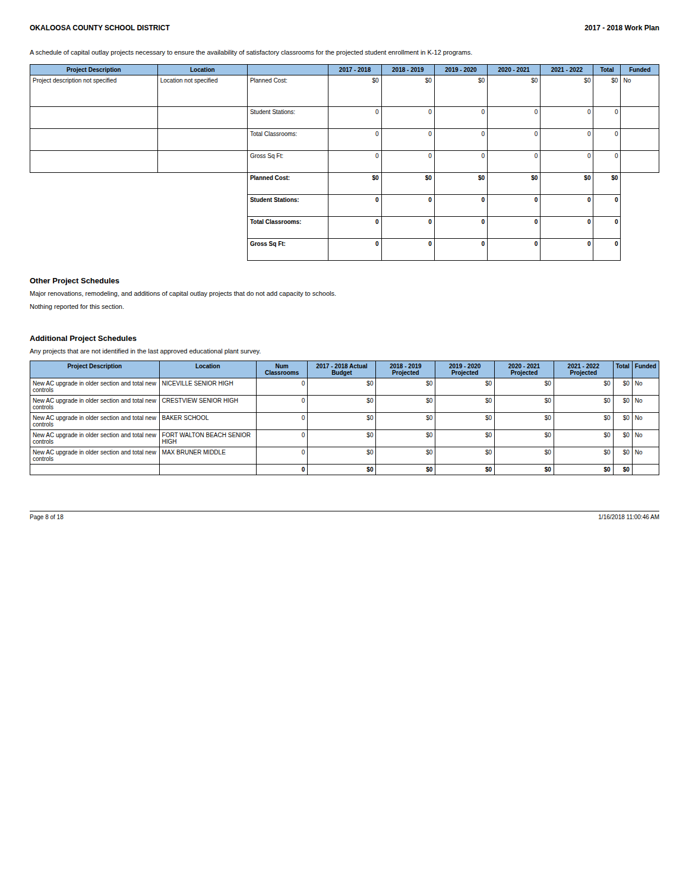OKALOOSA COUNTY SCHOOL DISTRICT
2017 - 2018 Work Plan
A schedule of capital outlay projects necessary to ensure the availability of satisfactory classrooms for the projected student enrollment in K-12 programs.
| Project Description | Location | | 2017 - 2018 | 2018 - 2019 | 2019 - 2020 | 2020 - 2021 | 2021 - 2022 | Total | Funded |
| --- | --- | --- | --- | --- | --- | --- | --- | --- | --- |
| Project description not specified | Location not specified | Planned Cost: | $0 | $0 | $0 | $0 | $0 | $0 | No |
| | | Student Stations: | 0 | 0 | 0 | 0 | 0 | 0 | |
| | | Total Classrooms: | 0 | 0 | 0 | 0 | 0 | 0 | |
| | | Gross Sq Ft: | 0 | 0 | 0 | 0 | 0 | 0 | |
| | | Planned Cost: | $0 | $0 | $0 | $0 | $0 | $0 | |
| | | Student Stations: | 0 | 0 | 0 | 0 | 0 | 0 | |
| | | Total Classrooms: | 0 | 0 | 0 | 0 | 0 | 0 | |
| | | Gross Sq Ft: | 0 | 0 | 0 | 0 | 0 | 0 | |
Other Project Schedules
Major renovations, remodeling, and additions of capital outlay projects that do not add capacity to schools.
Nothing reported for this section.
Additional Project Schedules
Any projects that are not identified in the last approved educational plant survey.
| Project Description | Location | Num Classrooms | 2017 - 2018 Actual Budget | 2018 - 2019 Projected | 2019 - 2020 Projected | 2020 - 2021 Projected | 2021 - 2022 Projected | Total | Funded |
| --- | --- | --- | --- | --- | --- | --- | --- | --- | --- |
| New AC upgrade in older section and total new controls | NICEVILLE SENIOR HIGH | 0 | $0 | $0 | $0 | $0 | $0 | $0 | No |
| New AC upgrade in older section and total new controls | CRESTVIEW SENIOR HIGH | 0 | $0 | $0 | $0 | $0 | $0 | $0 | No |
| New AC upgrade in older section and total new controls | BAKER SCHOOL | 0 | $0 | $0 | $0 | $0 | $0 | $0 | No |
| New AC upgrade in older section and total new controls | FORT WALTON BEACH SENIOR HIGH | 0 | $0 | $0 | $0 | $0 | $0 | $0 | No |
| New AC upgrade in older section and total new controls | MAX BRUNER MIDDLE | 0 | $0 | $0 | $0 | $0 | $0 | $0 | No |
| | | 0 | $0 | $0 | $0 | $0 | $0 | $0 | |
Page 8 of 18
1/16/2018 11:00:46 AM